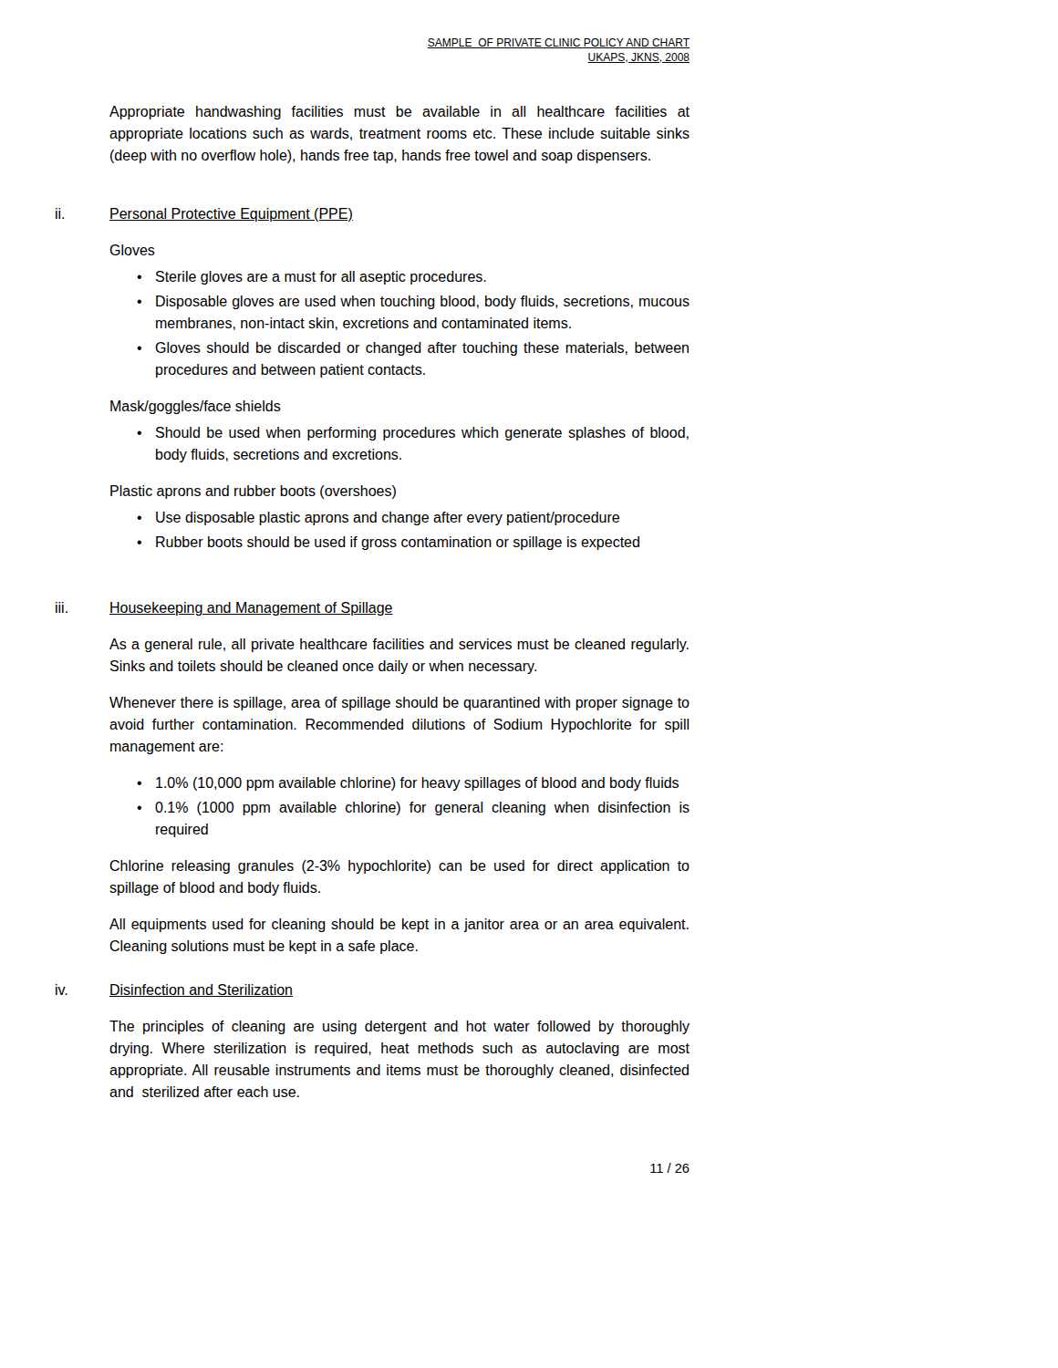SAMPLE OF PRIVATE CLINIC POLICY AND CHART
UKAPS, JKNS, 2008
Appropriate handwashing facilities must be available in all healthcare facilities at appropriate locations such as wards, treatment rooms etc. These include suitable sinks (deep with no overflow hole), hands free tap, hands free towel and soap dispensers.
ii. Personal Protective Equipment (PPE)
Gloves
Sterile gloves are a must for all aseptic procedures.
Disposable gloves are used when touching blood, body fluids, secretions, mucous membranes, non-intact skin, excretions and contaminated items.
Gloves should be discarded or changed after touching these materials, between procedures and between patient contacts.
Mask/goggles/face shields
Should be used when performing procedures which generate splashes of blood, body fluids, secretions and excretions.
Plastic aprons and rubber boots (overshoes)
Use disposable plastic aprons and change after every patient/procedure
Rubber boots should be used if gross contamination or spillage is expected
iii. Housekeeping and Management of Spillage
As a general rule, all private healthcare facilities and services must be cleaned regularly. Sinks and toilets should be cleaned once daily or when necessary.
Whenever there is spillage, area of spillage should be quarantined with proper signage to avoid further contamination. Recommended dilutions of Sodium Hypochlorite for spill management are:
1.0% (10,000 ppm available chlorine) for heavy spillages of blood and body fluids
0.1% (1000 ppm available chlorine) for general cleaning when disinfection is required
Chlorine releasing granules (2-3% hypochlorite) can be used for direct application to spillage of blood and body fluids.
All equipments used for cleaning should be kept in a janitor area or an area equivalent. Cleaning solutions must be kept in a safe place.
iv. Disinfection and Sterilization
The principles of cleaning are using detergent and hot water followed by thoroughly drying. Where sterilization is required, heat methods such as autoclaving are most appropriate. All reusable instruments and items must be thoroughly cleaned, disinfected and sterilized after each use.
11 / 26